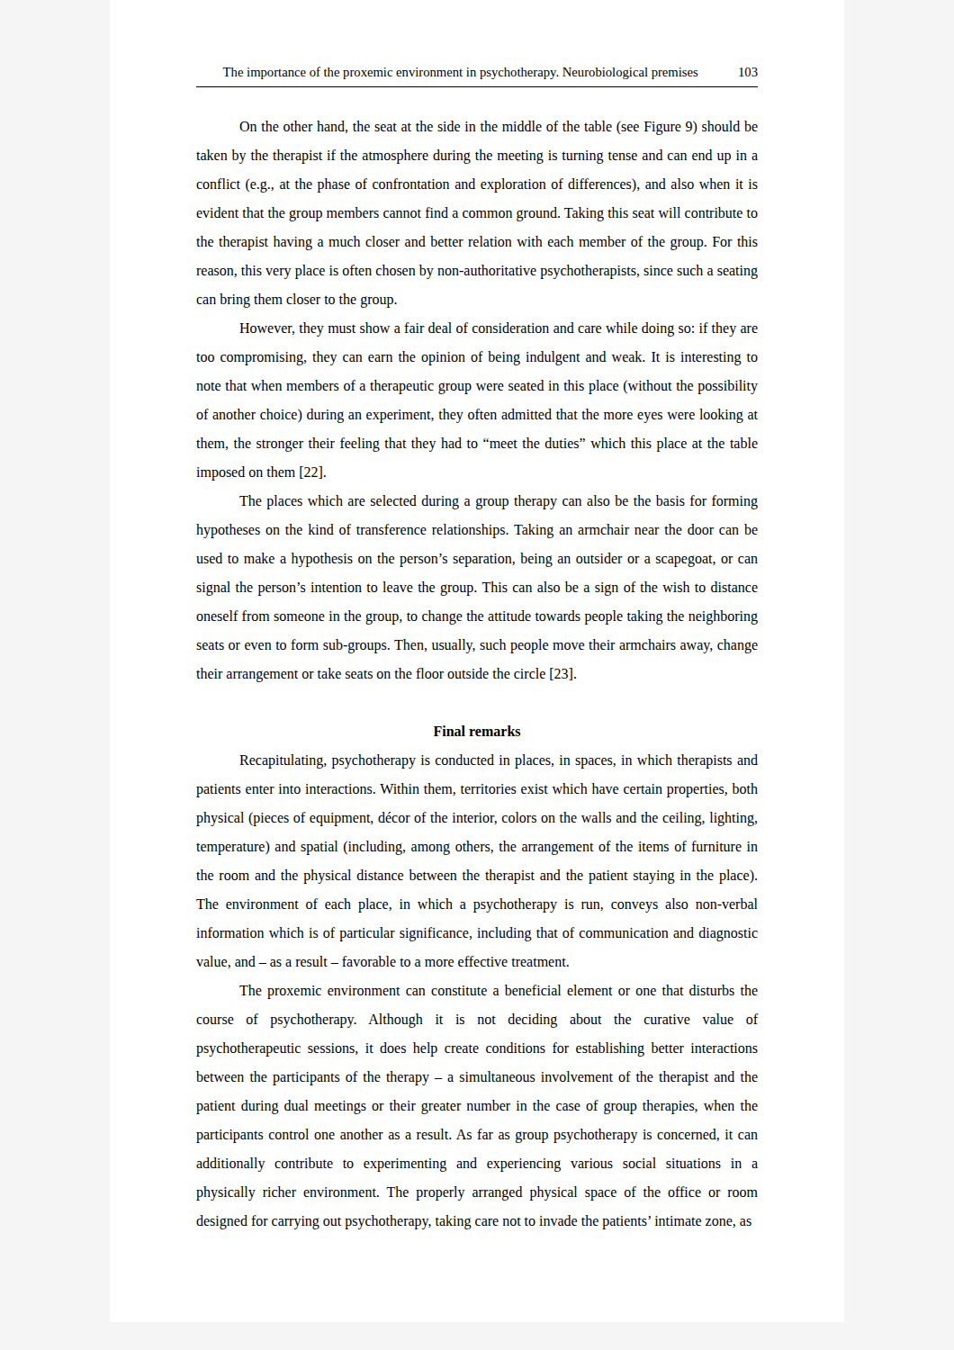The importance of the proxemic environment in psychotherapy. Neurobiological premises 103
On the other hand, the seat at the side in the middle of the table (see Figure 9) should be taken by the therapist if the atmosphere during the meeting is turning tense and can end up in a conflict (e.g., at the phase of confrontation and exploration of differences), and also when it is evident that the group members cannot find a common ground. Taking this seat will contribute to the therapist having a much closer and better relation with each member of the group. For this reason, this very place is often chosen by non-authoritative psychotherapists, since such a seating can bring them closer to the group.
However, they must show a fair deal of consideration and care while doing so: if they are too compromising, they can earn the opinion of being indulgent and weak. It is interesting to note that when members of a therapeutic group were seated in this place (without the possibility of another choice) during an experiment, they often admitted that the more eyes were looking at them, the stronger their feeling that they had to “meet the duties” which this place at the table imposed on them [22].
The places which are selected during a group therapy can also be the basis for forming hypotheses on the kind of transference relationships. Taking an armchair near the door can be used to make a hypothesis on the person’s separation, being an outsider or a scapegoat, or can signal the person’s intention to leave the group. This can also be a sign of the wish to distance oneself from someone in the group, to change the attitude towards people taking the neighboring seats or even to form sub-groups. Then, usually, such people move their armchairs away, change their arrangement or take seats on the floor outside the circle [23].
Final remarks
Recapitulating, psychotherapy is conducted in places, in spaces, in which therapists and patients enter into interactions. Within them, territories exist which have certain properties, both physical (pieces of equipment, décor of the interior, colors on the walls and the ceiling, lighting, temperature) and spatial (including, among others, the arrangement of the items of furniture in the room and the physical distance between the therapist and the patient staying in the place). The environment of each place, in which a psychotherapy is run, conveys also non-verbal information which is of particular significance, including that of communication and diagnostic value, and – as a result – favorable to a more effective treatment.
The proxemic environment can constitute a beneficial element or one that disturbs the course of psychotherapy. Although it is not deciding about the curative value of psychotherapeutic sessions, it does help create conditions for establishing better interactions between the participants of the therapy – a simultaneous involvement of the therapist and the patient during dual meetings or their greater number in the case of group therapies, when the participants control one another as a result. As far as group psychotherapy is concerned, it can additionally contribute to experimenting and experiencing various social situations in a physically richer environment. The properly arranged physical space of the office or room designed for carrying out psychotherapy, taking care not to invade the patients’ intimate zone, as